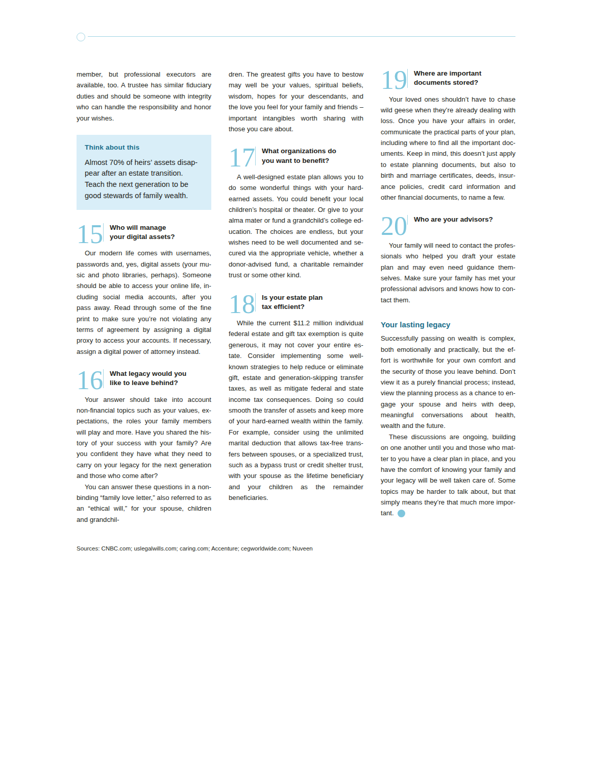member, but professional executors are available, too. A trustee has similar fiduciary duties and should be someone with integrity who can handle the responsibility and honor your wishes.
Think about this
Almost 70% of heirs’ assets disappear after an estate transition. Teach the next generation to be good stewards of family wealth.
15
Who will manage
your digital assets?
Our modern life comes with usernames, passwords and, yes, digital assets (your music and photo libraries, perhaps). Someone should be able to access your online life, including social media accounts, after you pass away. Read through some of the fine print to make sure you’re not violating any terms of agreement by assigning a digital proxy to access your accounts. If necessary, assign a digital power of attorney instead.
16
What legacy would you
like to leave behind?
Your answer should take into account non-financial topics such as your values, expectations, the roles your family members will play and more. Have you shared the history of your success with your family? Are you confident they have what they need to carry on your legacy for the next generation and those who come after?
You can answer these questions in a nonbinding “family love letter,” also referred to as an “ethical will,” for your spouse, children and grandchil-
dren. The greatest gifts you have to bestow may well be your values, spiritual beliefs, wisdom, hopes for your descendants, and the love you feel for your family and friends – important intangibles worth sharing with those you care about.
17
What organizations do
you want to benefit?
A well-designed estate plan allows you to do some wonderful things with your hard-earned assets. You could benefit your local children’s hospital or theater. Or give to your alma mater or fund a grandchild’s college education. The choices are endless, but your wishes need to be well documented and secured via the appropriate vehicle, whether a donor-advised fund, a charitable remainder trust or some other kind.
18
Is your estate plan
tax efficient?
While the current $11.2 million individual federal estate and gift tax exemption is quite generous, it may not cover your entire estate. Consider implementing some well-known strategies to help reduce or eliminate gift, estate and generation-skipping transfer taxes, as well as mitigate federal and state income tax consequences. Doing so could smooth the transfer of assets and keep more of your hard-earned wealth within the family. For example, consider using the unlimited marital deduction that allows tax-free transfers between spouses, or a specialized trust, such as a bypass trust or credit shelter trust, with your spouse as the lifetime beneficiary and your children as the remainder beneficiaries.
19
Where are important
documents stored?
Your loved ones shouldn’t have to chase wild geese when they’re already dealing with loss. Once you have your affairs in order, communicate the practical parts of your plan, including where to find all the important documents. Keep in mind, this doesn’t just apply to estate planning documents, but also to birth and marriage certificates, deeds, insurance policies, credit card information and other financial documents, to name a few.
20
Who are your advisors?
Your family will need to contact the professionals who helped you draft your estate plan and may even need guidance themselves. Make sure your family has met your professional advisors and knows how to contact them.
Your lasting legacy
Successfully passing on wealth is complex, both emotionally and practically, but the effort is worthwhile for your own comfort and the security of those you leave behind. Don’t view it as a purely financial process; instead, view the planning process as a chance to engage your spouse and heirs with deep, meaningful conversations about health, wealth and the future.
These discussions are ongoing, building on one another until you and those who matter to you have a clear plan in place, and you have the comfort of knowing your family and your legacy will be well taken care of. Some topics may be harder to talk about, but that simply means they’re that much more important. W
Sources: CNBC.com; uslegalwills.com; caring.com; Accenture; cegworldwide.com; Nuveen